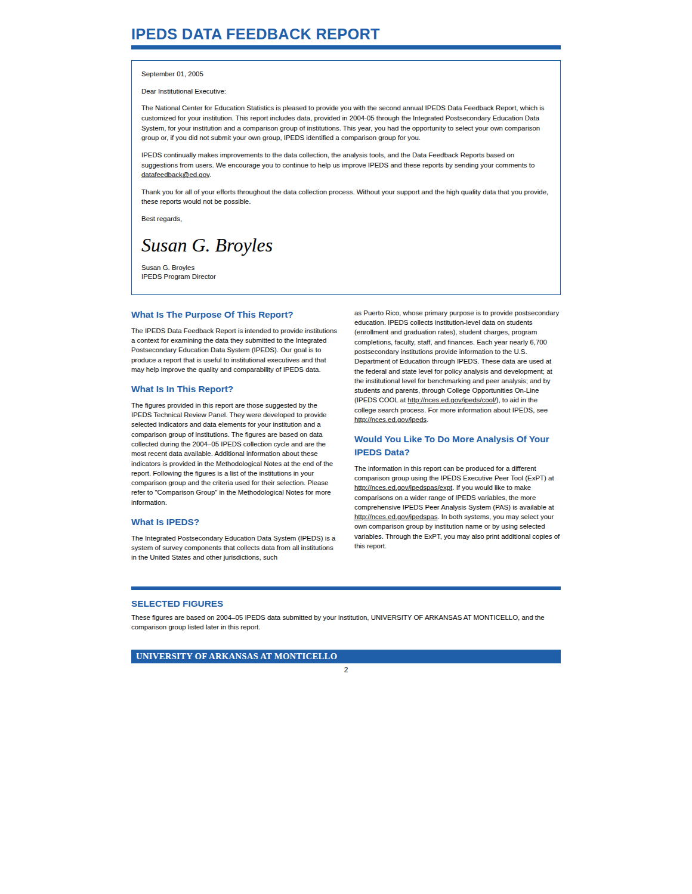IPEDS DATA FEEDBACK REPORT
September 01, 2005
Dear Institutional Executive:
The National Center for Education Statistics is pleased to provide you with the second annual IPEDS Data Feedback Report, which is customized for your institution. This report includes data, provided in 2004-05 through the Integrated Postsecondary Education Data System, for your institution and a comparison group of institutions. This year, you had the opportunity to select your own comparison group or, if you did not submit your own group, IPEDS identified a comparison group for you.
IPEDS continually makes improvements to the data collection, the analysis tools, and the Data Feedback Reports based on suggestions from users. We encourage you to continue to help us improve IPEDS and these reports by sending your comments to datafeedback@ed.gov.
Thank you for all of your efforts throughout the data collection process. Without your support and the high quality data that you provide, these reports would not be possible.
Best regards,
Susan G. Broyles
Susan G. Broyles
IPEDS Program Director
What Is The Purpose Of This Report?
The IPEDS Data Feedback Report is intended to provide institutions a context for examining the data they submitted to the Integrated Postsecondary Education Data System (IPEDS). Our goal is to produce a report that is useful to institutional executives and that may help improve the quality and comparability of IPEDS data.
What Is In This Report?
The figures provided in this report are those suggested by the IPEDS Technical Review Panel. They were developed to provide selected indicators and data elements for your institution and a comparison group of institutions. The figures are based on data collected during the 2004–05 IPEDS collection cycle and are the most recent data available. Additional information about these indicators is provided in the Methodological Notes at the end of the report. Following the figures is a list of the institutions in your comparison group and the criteria used for their selection. Please refer to "Comparison Group" in the Methodological Notes for more information.
What Is IPEDS?
The Integrated Postsecondary Education Data System (IPEDS) is a system of survey components that collects data from all institutions in the United States and other jurisdictions, such
as Puerto Rico, whose primary purpose is to provide postsecondary education. IPEDS collects institution-level data on students (enrollment and graduation rates), student charges, program completions, faculty, staff, and finances. Each year nearly 6,700 postsecondary institutions provide information to the U.S. Department of Education through IPEDS. These data are used at the federal and state level for policy analysis and development; at the institutional level for benchmarking and peer analysis; and by students and parents, through College Opportunities On-Line (IPEDS COOL at http://nces.ed.gov/ipeds/cool/), to aid in the college search process. For more information about IPEDS, see http://nces.ed.gov/ipeds.
Would You Like To Do More Analysis Of Your IPEDS Data?
The information in this report can be produced for a different comparison group using the IPEDS Executive Peer Tool (ExPT) at http://nces.ed.gov/ipedspas/expt. If you would like to make comparisons on a wider range of IPEDS variables, the more comprehensive IPEDS Peer Analysis System (PAS) is available at http://nces.ed.gov/ipedspas. In both systems, you may select your own comparison group by institution name or by using selected variables. Through the ExPT, you may also print additional copies of this report.
SELECTED FIGURES
These figures are based on 2004–05 IPEDS data submitted by your institution, UNIVERSITY OF ARKANSAS AT MONTICELLO, and the comparison group listed later in this report.
UNIVERSITY OF ARKANSAS AT MONTICELLO
2